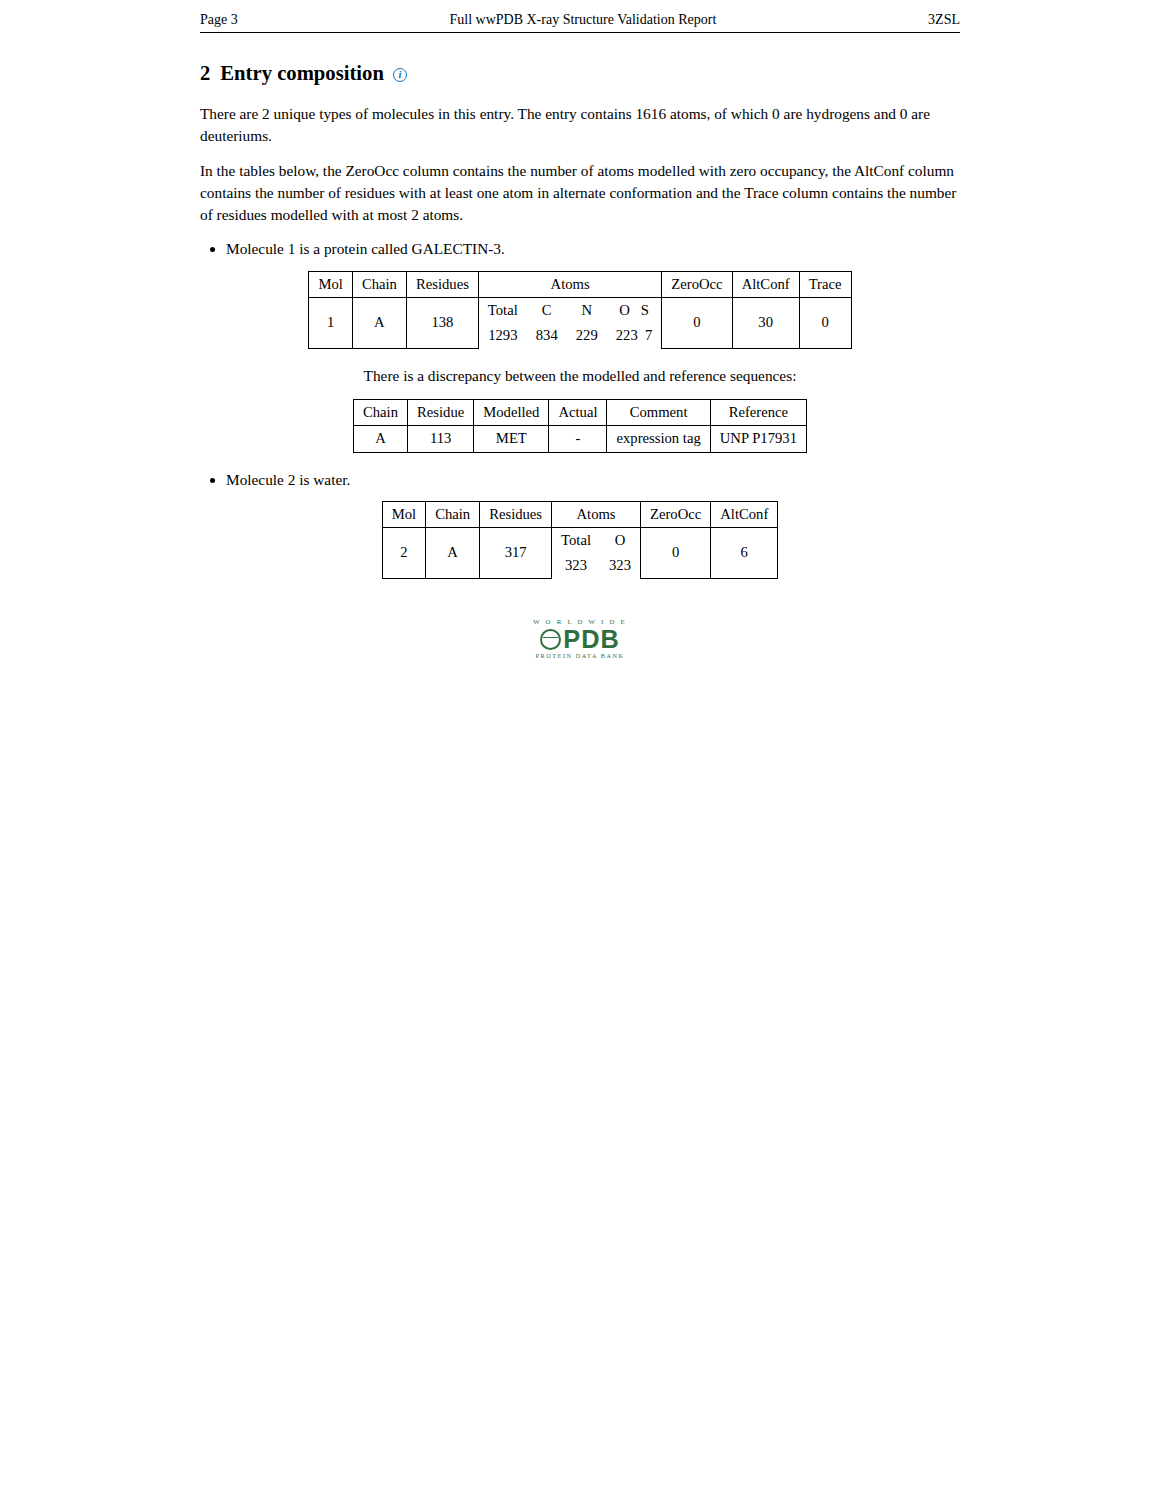Page 3
Full wwPDB X-ray Structure Validation Report
3ZSL
2 Entry composition i
There are 2 unique types of molecules in this entry. The entry contains 1616 atoms, of which 0 are hydrogens and 0 are deuteriums.
In the tables below, the ZeroOcc column contains the number of atoms modelled with zero occupancy, the AltConf column contains the number of residues with at least one atom in alternate conformation and the Trace column contains the number of residues modelled with at most 2 atoms.
Molecule 1 is a protein called GALECTIN-3.
| Mol | Chain | Residues | Atoms | ZeroOcc | AltConf | Trace |
| --- | --- | --- | --- | --- | --- | --- |
| 1 | A | 138 | Total | C | N | O S | 0 | 30 | 0 |
| 1293 | 834 | 229 | 223 7 |
There is a discrepancy between the modelled and reference sequences:
| Chain | Residue | Modelled | Actual | Comment | Reference |
| --- | --- | --- | --- | --- | --- |
| A | 113 | MET | - | expression tag | UNP P17931 |
Molecule 2 is water.
| Mol | Chain | Residues | Atoms | ZeroOcc | AltConf |
| --- | --- | --- | --- | --- | --- |
| 2 | A | 317 | Total | O | 0 | 6 |
| 323 | 323 |
W O R L D W I D E
PDB
PROTEIN DATA BANK